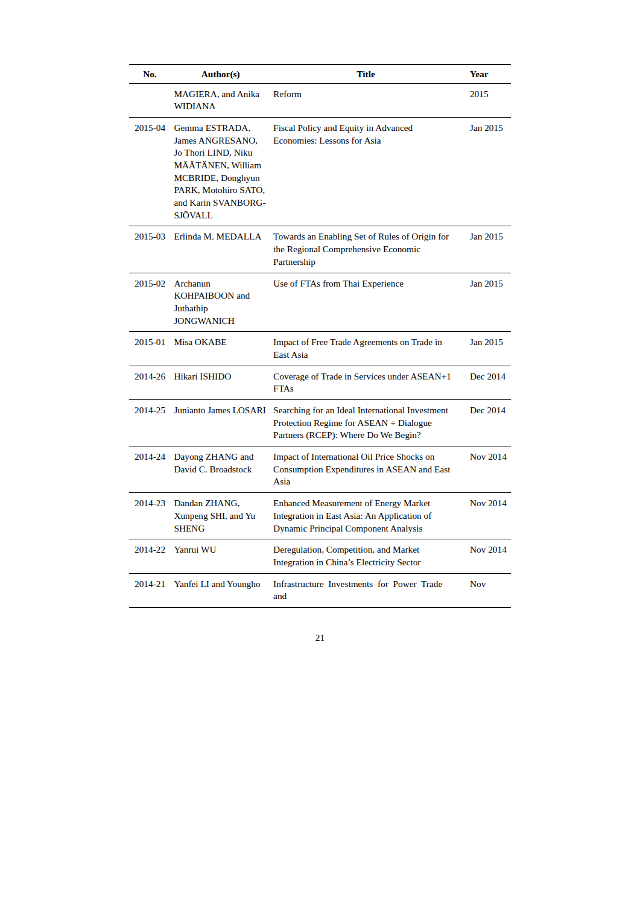| No. | Author(s) | Title | Year |
| --- | --- | --- | --- |
| | MAGIERA, and Anika WIDIANA | Reform | 2015 |
| 2015-04 | Gemma ESTRADA, James ANGRESANO, Jo Thori LIND, Niku MÄÄTÄNEN, William MCBRIDE, Donghyun PARK, Motohiro SATO, and Karin SVANBORG-SJÖVALL | Fiscal Policy and Equity in Advanced Economies: Lessons for Asia | Jan 2015 |
| 2015-03 | Erlinda M. MEDALLA | Towards an Enabling Set of Rules of Origin for the Regional Comprehensive Economic Partnership | Jan 2015 |
| 2015-02 | Archanun KOHPAIBOON and Juthathip JONGWANICH | Use of FTAs from Thai Experience | Jan 2015 |
| 2015-01 | Misa OKABE | Impact of Free Trade Agreements on Trade in East Asia | Jan 2015 |
| 2014-26 | Hikari ISHIDO | Coverage of Trade in Services under ASEAN+1 FTAs | Dec 2014 |
| 2014-25 | Junianto James LOSARI | Searching for an Ideal International Investment Protection Regime for ASEAN + Dialogue Partners (RCEP): Where Do We Begin? | Dec 2014 |
| 2014-24 | Dayong ZHANG and David C. Broadstock | Impact of International Oil Price Shocks on Consumption Expenditures in ASEAN and East Asia | Nov 2014 |
| 2014-23 | Dandan ZHANG, Xunpeng SHI, and Yu SHENG | Enhanced Measurement of Energy Market Integration in East Asia: An Application of Dynamic Principal Component Analysis | Nov 2014 |
| 2014-22 | Yanrui WU | Deregulation, Competition, and Market Integration in China’s Electricity Sector | Nov 2014 |
| 2014-21 | Yanfei LI and Youngho | Infrastructure Investments for Power Trade and | Nov |
21